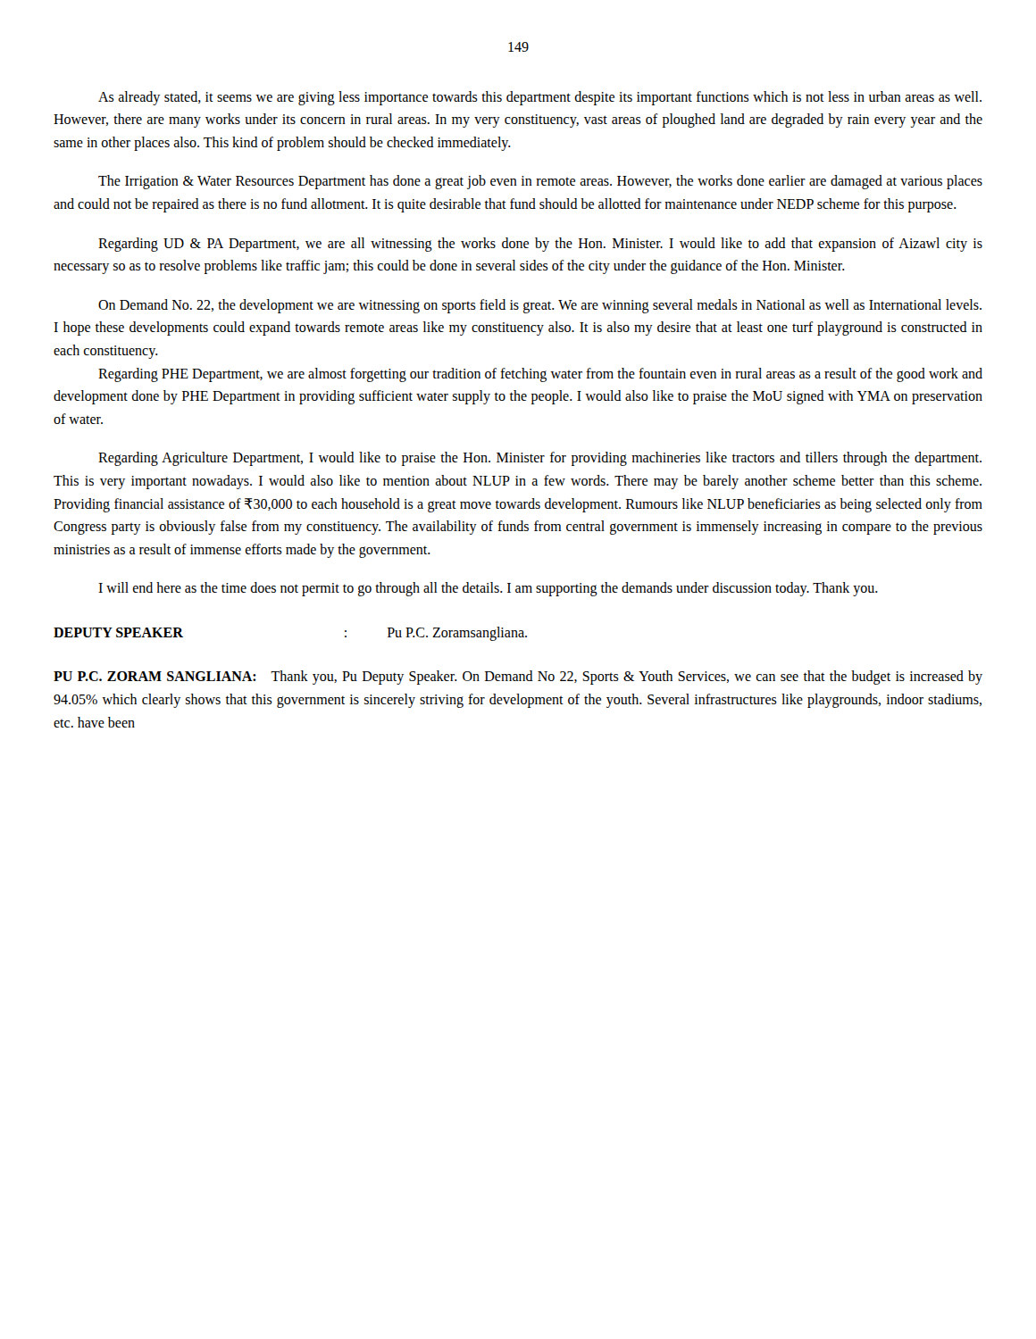149
As already stated, it seems we are giving less importance towards this department despite its important functions which is not less in urban areas as well. However, there are many works under its concern in rural areas. In my very constituency, vast areas of ploughed land are degraded by rain every year and the same in other places also. This kind of problem should be checked immediately.
The Irrigation & Water Resources Department has done a great job even in remote areas. However, the works done earlier are damaged at various places and could not be repaired as there is no fund allotment. It is quite desirable that fund should be allotted for maintenance under NEDP scheme for this purpose.
Regarding UD & PA Department, we are all witnessing the works done by the Hon. Minister. I would like to add that expansion of Aizawl city is necessary so as to resolve problems like traffic jam; this could be done in several sides of the city under the guidance of the Hon. Minister.
On Demand No. 22, the development we are witnessing on sports field is great. We are winning several medals in National as well as International levels. I hope these developments could expand towards remote areas like my constituency also. It is also my desire that at least one turf playground is constructed in each constituency.
Regarding PHE Department, we are almost forgetting our tradition of fetching water from the fountain even in rural areas as a result of the good work and development done by PHE Department in providing sufficient water supply to the people. I would also like to praise the MoU signed with YMA on preservation of water.
Regarding Agriculture Department, I would like to praise the Hon. Minister for providing machineries like tractors and tillers through the department. This is very important nowadays. I would also like to mention about NLUP in a few words. There may be barely another scheme better than this scheme. Providing financial assistance of ₹30,000 to each household is a great move towards development. Rumours like NLUP beneficiaries as being selected only from Congress party is obviously false from my constituency. The availability of funds from central government is immensely increasing in compare to the previous ministries as a result of immense efforts made by the government.
I will end here as the time does not permit to go through all the details. I am supporting the demands under discussion today. Thank you.
DEPUTY SPEAKER : Pu P.C. Zoramsangliana.
PU P.C. ZORAM SANGLIANA: Thank you, Pu Deputy Speaker. On Demand No 22, Sports & Youth Services, we can see that the budget is increased by 94.05% which clearly shows that this government is sincerely striving for development of the youth. Several infrastructures like playgrounds, indoor stadiums, etc. have been